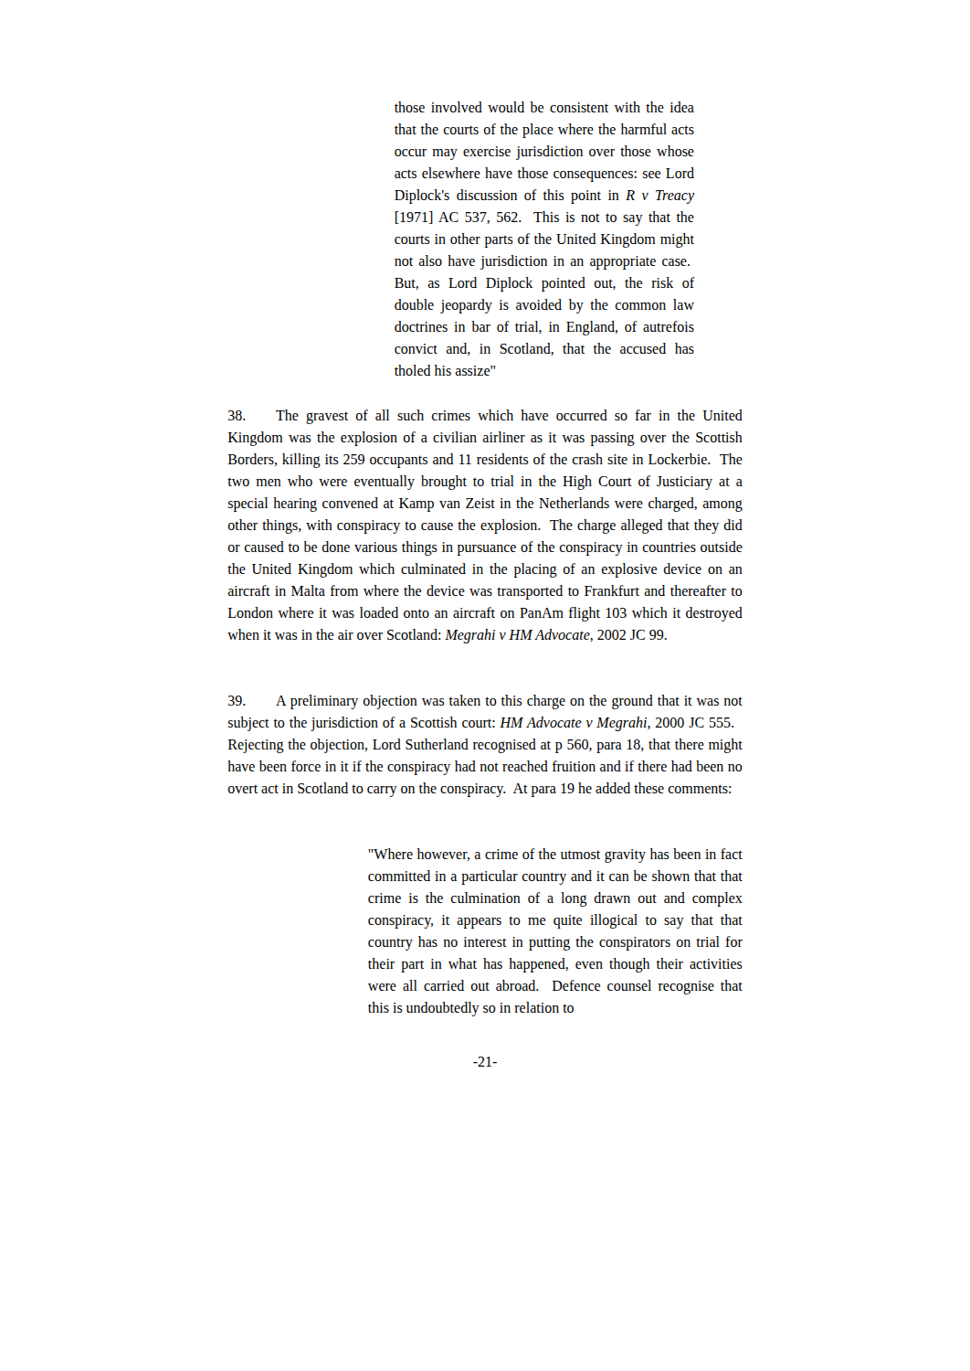those involved would be consistent with the idea that the courts of the place where the harmful acts occur may exercise jurisdiction over those whose acts elsewhere have those consequences: see Lord Diplock's discussion of this point in R v Treacy [1971] AC 537, 562. This is not to say that the courts in other parts of the United Kingdom might not also have jurisdiction in an appropriate case. But, as Lord Diplock pointed out, the risk of double jeopardy is avoided by the common law doctrines in bar of trial, in England, of autrefois convict and, in Scotland, that the accused has tholed his assize"
38. The gravest of all such crimes which have occurred so far in the United Kingdom was the explosion of a civilian airliner as it was passing over the Scottish Borders, killing its 259 occupants and 11 residents of the crash site in Lockerbie. The two men who were eventually brought to trial in the High Court of Justiciary at a special hearing convened at Kamp van Zeist in the Netherlands were charged, among other things, with conspiracy to cause the explosion. The charge alleged that they did or caused to be done various things in pursuance of the conspiracy in countries outside the United Kingdom which culminated in the placing of an explosive device on an aircraft in Malta from where the device was transported to Frankfurt and thereafter to London where it was loaded onto an aircraft on PanAm flight 103 which it destroyed when it was in the air over Scotland: Megrahi v HM Advocate, 2002 JC 99.
39. A preliminary objection was taken to this charge on the ground that it was not subject to the jurisdiction of a Scottish court: HM Advocate v Megrahi, 2000 JC 555. Rejecting the objection, Lord Sutherland recognised at p 560, para 18, that there might have been force in it if the conspiracy had not reached fruition and if there had been no overt act in Scotland to carry on the conspiracy. At para 19 he added these comments:
"Where however, a crime of the utmost gravity has been in fact committed in a particular country and it can be shown that that crime is the culmination of a long drawn out and complex conspiracy, it appears to me quite illogical to say that that country has no interest in putting the conspirators on trial for their part in what has happened, even though their activities were all carried out abroad. Defence counsel recognise that this is undoubtedly so in relation to
-21-